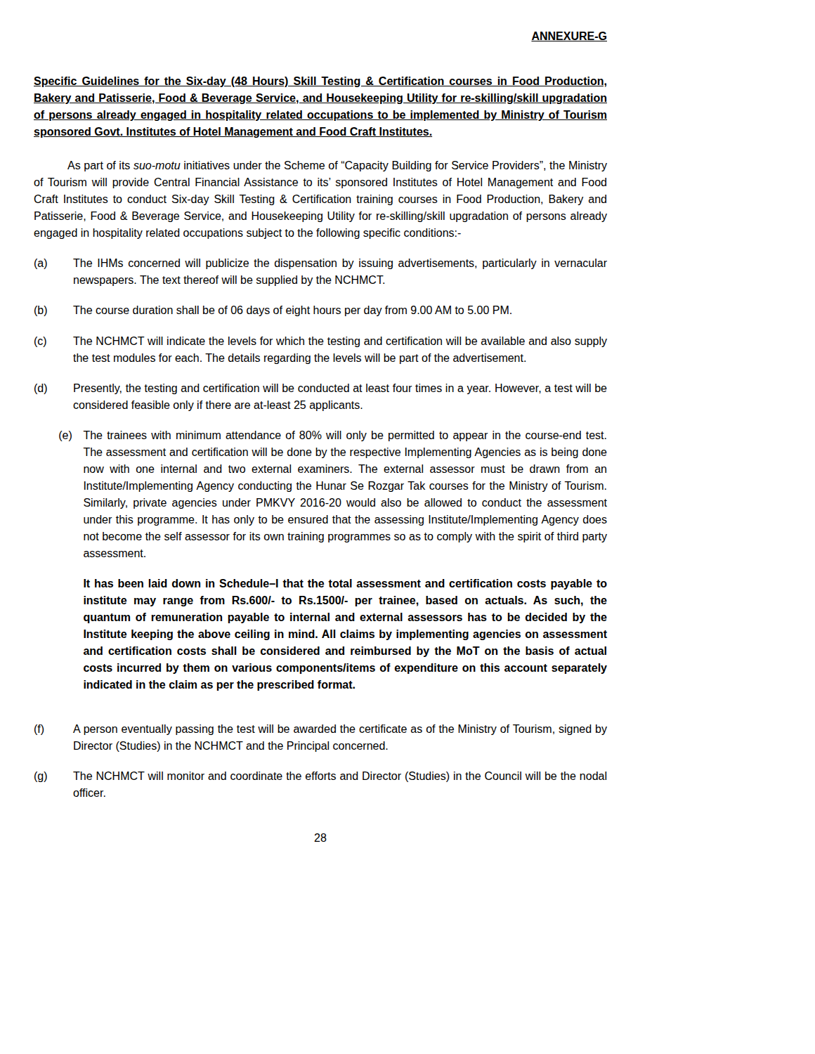ANNEXURE-G
Specific Guidelines for the Six-day (48 Hours) Skill Testing & Certification courses in Food Production, Bakery and Patisserie, Food & Beverage Service, and Housekeeping Utility for re-skilling/skill upgradation of persons already engaged in hospitality related occupations to be implemented by Ministry of Tourism sponsored Govt. Institutes of Hotel Management and Food Craft Institutes.
As part of its suo-motu initiatives under the Scheme of “Capacity Building for Service Providers”, the Ministry of Tourism will provide Central Financial Assistance to its’ sponsored Institutes of Hotel Management and Food Craft Institutes to conduct Six-day Skill Testing & Certification training courses in Food Production, Bakery and Patisserie, Food & Beverage Service, and Housekeeping Utility for re-skilling/skill upgradation of persons already engaged in hospitality related occupations subject to the following specific conditions:-
(a)
The IHMs concerned will publicize the dispensation by issuing advertisements, particularly in vernacular newspapers. The text thereof will be supplied by the NCHMCT.
(b)
The course duration shall be of 06 days of eight hours per day from 9.00 AM to 5.00 PM.
(c)
The NCHMCT will indicate the levels for which the testing and certification will be available and also supply the test modules for each. The details regarding the levels will be part of the advertisement.
(d)
Presently, the testing and certification will be conducted at least four times in a year. However, a test will be considered feasible only if there are at-least 25 applicants.
(e)
The trainees with minimum attendance of 80% will only be permitted to appear in the course-end test. The assessment and certification will be done by the respective Implementing Agencies as is being done now with one internal and two external examiners. The external assessor must be drawn from an Institute/Implementing Agency conducting the Hunar Se Rozgar Tak courses for the Ministry of Tourism. Similarly, private agencies under PMKVY 2016-20 would also be allowed to conduct the assessment under this programme. It has only to be ensured that the assessing Institute/Implementing Agency does not become the self assessor for its own training programmes so as to comply with the spirit of third party assessment.
It has been laid down in Schedule–I that the total assessment and certification costs payable to institute may range from Rs.600/- to Rs.1500/- per trainee, based on actuals. As such, the quantum of remuneration payable to internal and external assessors has to be decided by the Institute keeping the above ceiling in mind. All claims by implementing agencies on assessment and certification costs shall be considered and reimbursed by the MoT on the basis of actual costs incurred by them on various components/items of expenditure on this account separately indicated in the claim as per the prescribed format.
(f)
A person eventually passing the test will be awarded the certificate as of the Ministry of Tourism, signed by Director (Studies) in the NCHMCT and the Principal concerned.
(g)
The NCHMCT will monitor and coordinate the efforts and Director (Studies) in the Council will be the nodal officer.
28